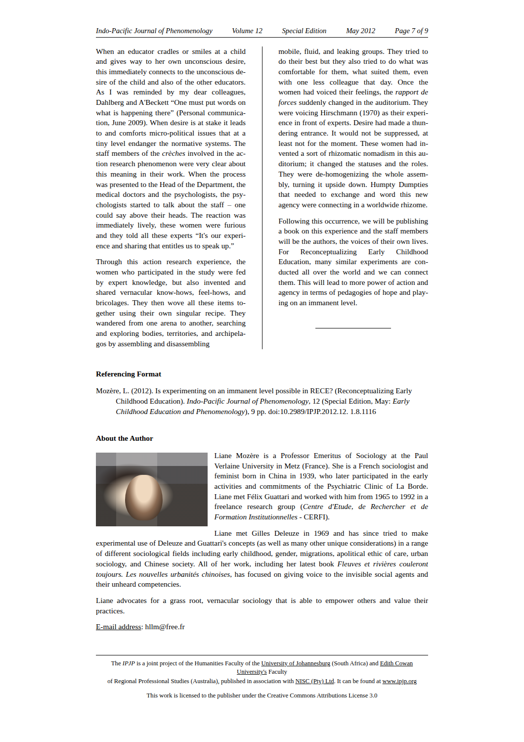Indo-Pacific Journal of Phenomenology Volume 12 Special Edition May 2012 Page 7 of 9
When an educator cradles or smiles at a child and gives way to her own unconscious desire, this immediately connects to the unconscious desire of the child and also of the other educators. As I was reminded by my dear colleagues, Dahlberg and A'Beckett “One must put words on what is happening there” (Personal communication, June 2009). When desire is at stake it leads to and comforts micro-political issues that at a tiny level endanger the normative systems. The staff members of the crèches involved in the action research phenomenon were very clear about this meaning in their work. When the process was presented to the Head of the Department, the medical doctors and the psychologists, the psychologists started to talk about the staff – one could say above their heads. The reaction was immediately lively, these women were furious and they told all these experts “It's our experience and sharing that entitles us to speak up.”
Through this action research experience, the women who participated in the study were fed by expert knowledge, but also invented and shared vernacular know-hows, feel-hows, and bricolages. They then wove all these items together using their own singular recipe. They wandered from one arena to another, searching and exploring bodies, territories, and archipelagos by assembling and disassembling
mobile, fluid, and leaking groups. They tried to do their best but they also tried to do what was comfortable for them, what suited them, even with one less colleague that day. Once the women had voiced their feelings, the rapport de forces suddenly changed in the auditorium. They were voicing Hirschmann (1970) as their experience in front of experts. Desire had made a thundering entrance. It would not be suppressed, at least not for the moment. These women had invented a sort of rhizomatic nomadism in this auditorium; it changed the statuses and the roles. They were de-homogenizing the whole assembly, turning it upside down. Humpty Dumpties that needed to exchange and word this new agency were connecting in a worldwide rhizome.
Following this occurrence, we will be publishing a book on this experience and the staff members will be the authors, the voices of their own lives. For Reconceptualizing Early Childhood Education, many similar experiments are conducted all over the world and we can connect them. This will lead to more power of action and agency in terms of pedagogies of hope and playing on an immanent level.
Referencing Format
Mozère, L. (2012). Is experimenting on an immanent level possible in RECE? (Reconceptualizing Early Childhood Education). Indo-Pacific Journal of Phenomenology, 12 (Special Edition, May: Early Childhood Education and Phenomenology), 9 pp. doi:10.2989/IPJP.2012.12. 1.8.1116
About the Author
Liane Mozère is a Professor Emeritus of Sociology at the Paul Verlaine University in Metz (France). She is a French sociologist and feminist born in China in 1939, who later participated in the early activities and commitments of the Psychiatric Clinic of La Borde. Liane met Félix Guattari and worked with him from 1965 to 1992 in a freelance research group (Centre d'Etude, de Rechercher et de Formation Institutionnelles - CERFI).
Liane met Gilles Deleuze in 1969 and has since tried to make experimental use of Deleuze and Guattari's concepts (as well as many other unique considerations) in a range of different sociological fields including early childhood, gender, migrations, apolitical ethic of care, urban sociology, and Chinese society. All of her work, including her latest book Fleuves et rivières couleront toujours. Les nouvelles urbanités chinoises, has focused on giving voice to the invisible social agents and their unheard competencies.
Liane advocates for a grass root, vernacular sociology that is able to empower others and value their practices.
E-mail address: hllm@free.fr
The IPJP is a joint project of the Humanities Faculty of the University of Johannesburg (South Africa) and Edith Cowan University's Faculty
of Regional Professional Studies (Australia), published in association with NISC (Pty) Ltd. It can be found at www.ipjp.org
This work is licensed to the publisher under the Creative Commons Attributions License 3.0